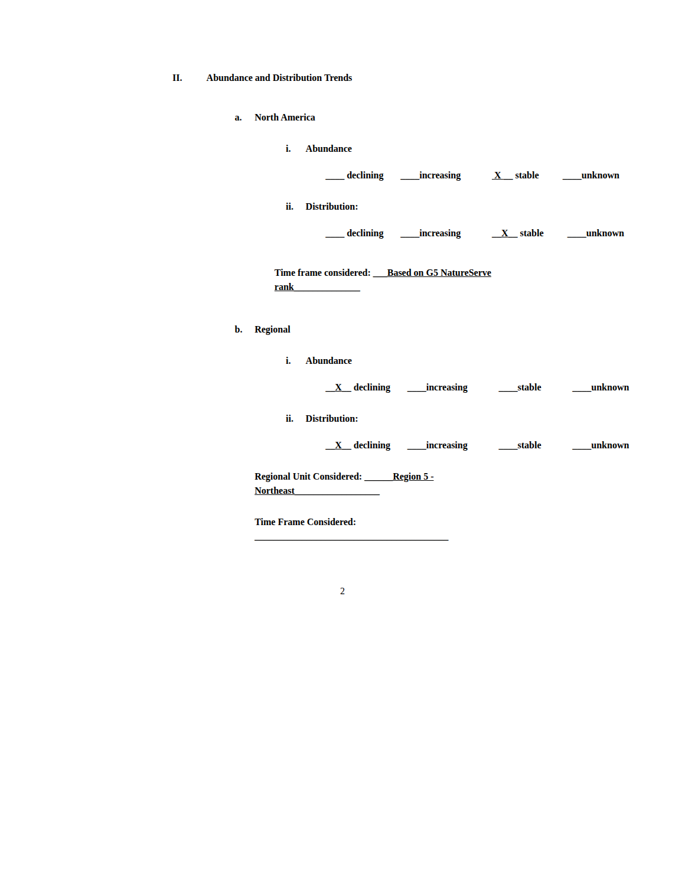II. Abundance and Distribution Trends
a. North America
i. Abundance
____ declining ____increasing X __ stable ____unknown
ii. Distribution:
____ declining ____increasing __X__ stable ____unknown
Time frame considered: ___Based on G5 NatureServe rank______________
b. Regional
i. Abundance
__X__ declining ____increasing ____stable ____unknown
ii. Distribution:
__X__ declining ____increasing ____stable ____unknown
Regional Unit Considered: ______Region 5 - Northeast__________________
Time Frame Considered: _________________________________________
2